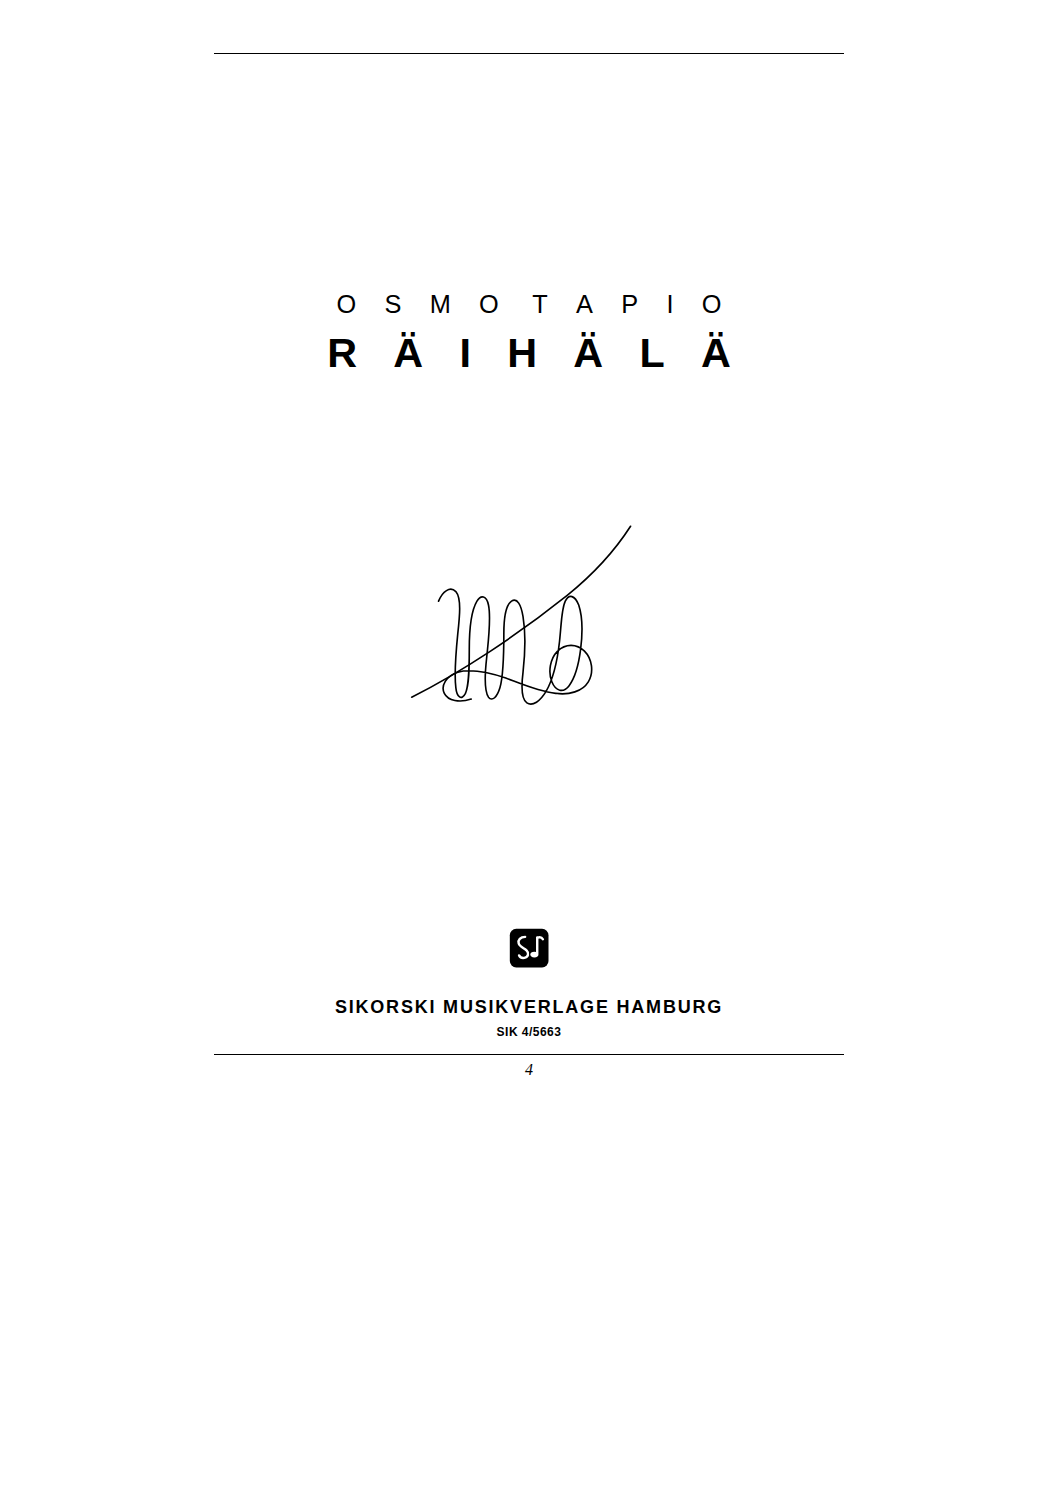O S M O T A P I O R Ä I H Ä L Ä
Sikorski Musikverlage Hamburg
SIK 4/5663
4